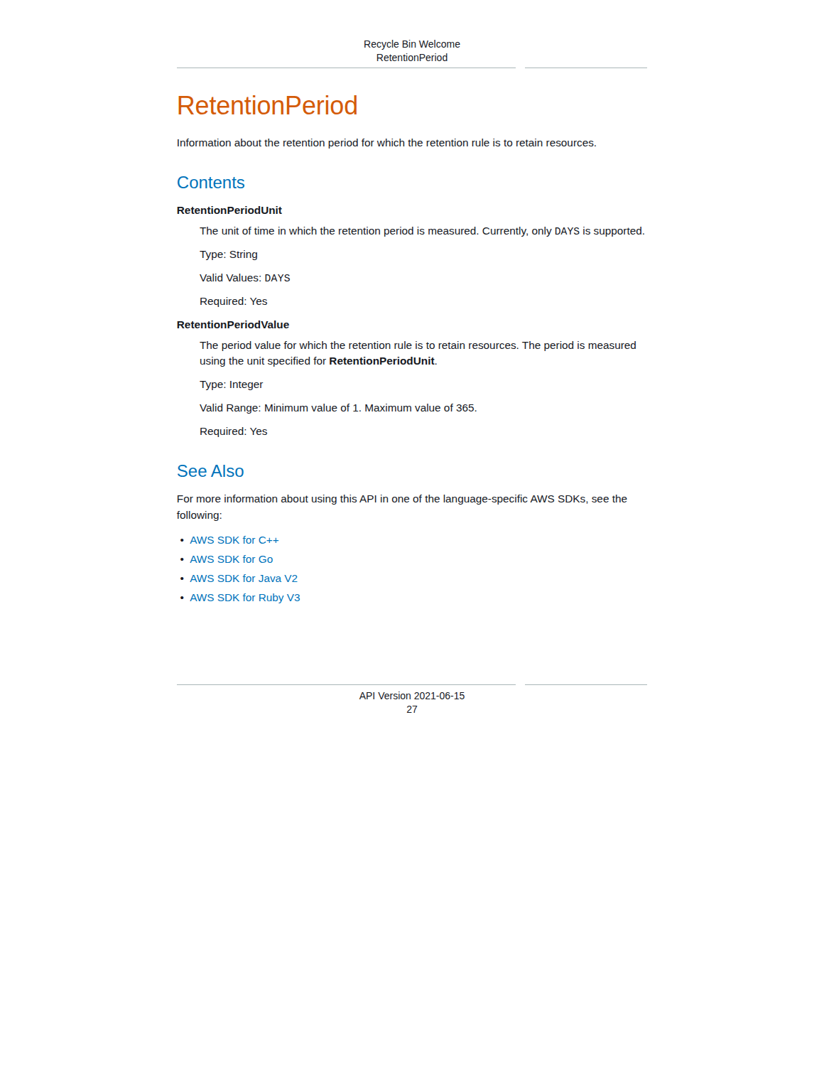Recycle Bin Welcome
RetentionPeriod
RetentionPeriod
Information about the retention period for which the retention rule is to retain resources.
Contents
RetentionPeriodUnit
The unit of time in which the retention period is measured. Currently, only DAYS is supported.
Type: String
Valid Values: DAYS
Required: Yes
RetentionPeriodValue
The period value for which the retention rule is to retain resources. The period is measured using the unit specified for RetentionPeriodUnit.
Type: Integer
Valid Range: Minimum value of 1. Maximum value of 365.
Required: Yes
See Also
For more information about using this API in one of the language-specific AWS SDKs, see the following:
AWS SDK for C++
AWS SDK for Go
AWS SDK for Java V2
AWS SDK for Ruby V3
API Version 2021-06-15
27